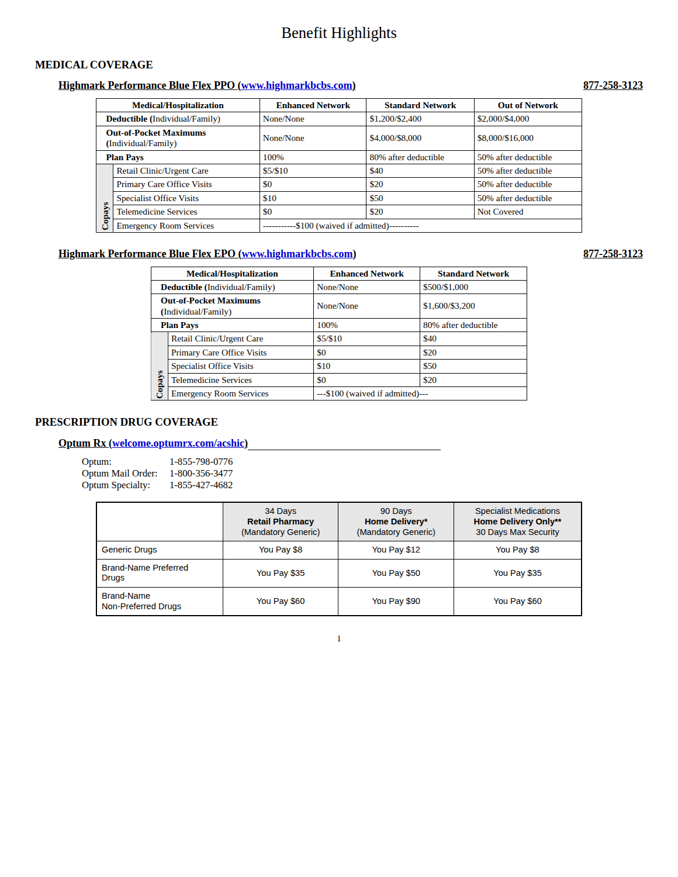Benefit Highlights
MEDICAL COVERAGE
Highmark Performance Blue Flex PPO (www.highmarkbcbs.com)877-258-3123
| Medical/Hospitalization | Enhanced Network | Standard Network | Out of Network |
| --- | --- | --- | --- |
| Deductible ( Individual/Family) | None/None | $1,200/$2,400 | $2,000/$4,000 |
| Out-of-Pocket Maximums ( Individual/Family) | None/None | $4,000/$8,000 | $8,000/$16,000 |
| Plan Pays | 100% | 80% after deductible | 50% after deductible |
| Copays | Retail Clinic/Urgent Care | $5/$10 | $40 | 50% after deductible |
| Primary Care Office Visits | $0 | $20 | 50% after deductible |
| Specialist Office Visits | $10 | $50 | 50% after deductible |
| Telemedicine Services | $0 | $20 | Not Covered |
| Emergency Room Services | -----------$100 (waived if admitted)---------- |
Highmark Performance Blue Flex EPO (www.highmarkbcbs.com)877-258-3123
| Medical/Hospitalization | Enhanced Network | Standard Network |
| --- | --- | --- |
| Deductible ( Individual/Family) | None/None | $500/$1,000 |
| Out-of-Pocket Maximums ( Individual/Family) | None/None | $1,600/$3,200 |
| Plan Pays | 100% | 80% after deductible |
| Copays | Retail Clinic/Urgent Care | $5/$10 | $40 |
| Primary Care Office Visits | $0 | $20 |
| Specialist Office Visits | $10 | $50 |
| Telemedicine Services | $0 | $20 |
| Emergency Room Services | ---$100 (waived if admitted)--- |
PRESCRIPTION DRUG COVERAGE
Optum Rx (welcome.optumrx.com/acshic)
Optum: 1-855-798-0776
Optum Mail Order: 1-800-356-3477
Optum Specialty: 1-855-427-4682
| | 34 Days Retail Pharmacy (Mandatory Generic) | 90 Days Home Delivery* (Mandatory Generic) | Specialist Medications Home Delivery Only** 30 Days Max Security |
| --- | --- | --- | --- |
| Generic Drugs | You Pay $8 | You Pay $12 | You Pay $8 |
| Brand-Name Preferred Drugs | You Pay $35 | You Pay $50 | You Pay $35 |
| Brand-Name Non-Preferred Drugs | You Pay $60 | You Pay $90 | You Pay $60 |
1